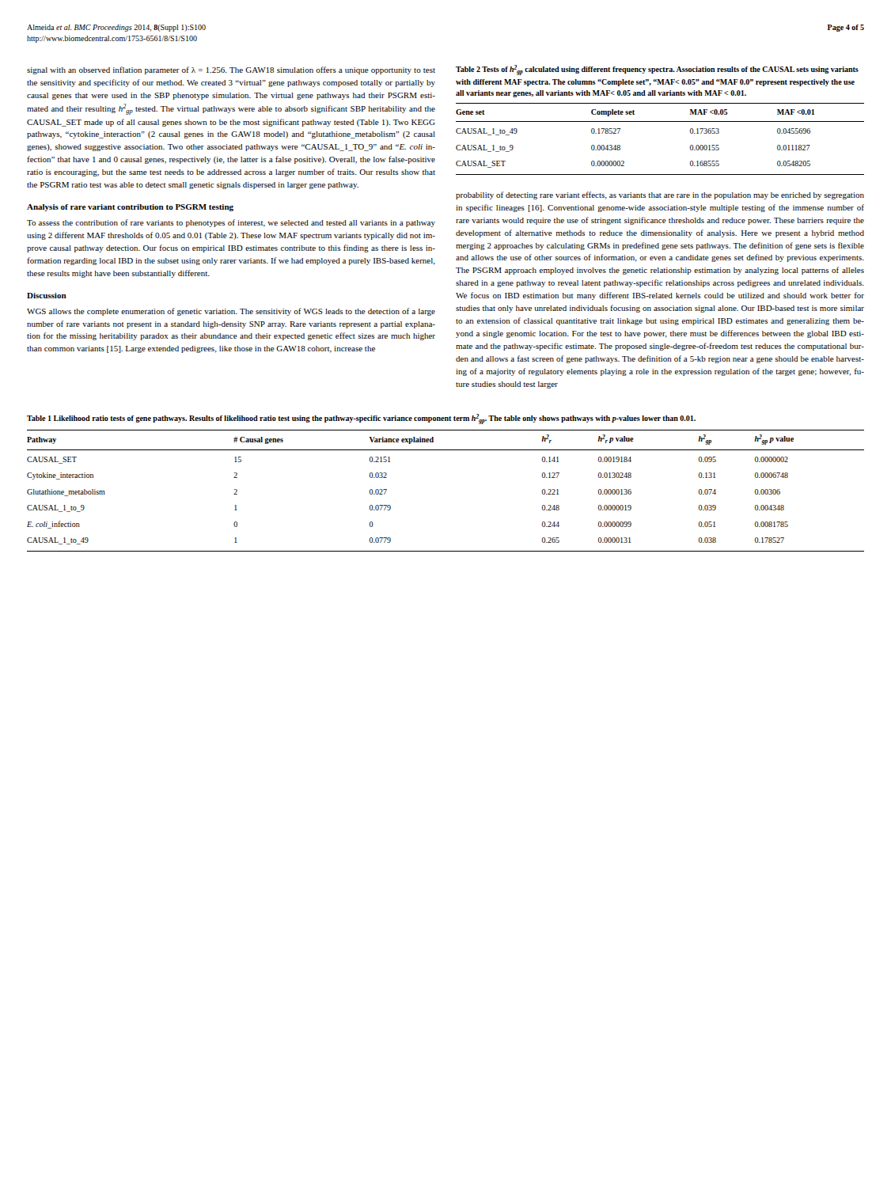Almeida et al. BMC Proceedings 2014, 8(Suppl 1):S100
http://www.biomedcentral.com/1753-6561/8/S1/S100
Page 4 of 5
signal with an observed inflation parameter of λ = 1.256. The GAW18 simulation offers a unique opportunity to test the sensitivity and specificity of our method. We created 3 “virtual” gene pathways composed totally or partially by causal genes that were used in the SBP phenotype simulation. The virtual gene pathways had their PSGRM estimated and their resulting h2gp tested. The virtual pathways were able to absorb significant SBP heritability and the CAUSAL_SET made up of all causal genes shown to be the most significant pathway tested (Table 1). Two KEGG pathways, “cytokine_interaction” (2 causal genes in the GAW18 model) and “glutathione_metabolism” (2 causal genes), showed suggestive association. Two other associated pathways were “CAUSAL_1_TO_9” and “E. coli infection” that have 1 and 0 causal genes, respectively (ie, the latter is a false positive). Overall, the low false-positive ratio is encouraging, but the same test needs to be addressed across a larger number of traits. Our results show that the PSGRM ratio test was able to detect small genetic signals dispersed in larger gene pathway.
Analysis of rare variant contribution to PSGRM testing
To assess the contribution of rare variants to phenotypes of interest, we selected and tested all variants in a pathway using 2 different MAF thresholds of 0.05 and 0.01 (Table 2). These low MAF spectrum variants typically did not improve causal pathway detection. Our focus on empirical IBD estimates contribute to this finding as there is less information regarding local IBD in the subset using only rarer variants. If we had employed a purely IBS-based kernel, these results might have been substantially different.
Discussion
WGS allows the complete enumeration of genetic variation. The sensitivity of WGS leads to the detection of a large number of rare variants not present in a standard high-density SNP array. Rare variants represent a partial explanation for the missing heritability paradox as their abundance and their expected genetic effect sizes are much higher than common variants [15]. Large extended pedigrees, like those in the GAW18 cohort, increase the
Table 2 Tests of h2gp calculated using different frequency spectra. Association results of the CAUSAL sets using variants with different MAF spectra. The columns “Complete set”, “MAF< 0.05” and “MAF 0.0” represent respectively the use all variants near genes, all variants with MAF< 0.05 and all variants with MAF < 0.01.
| Gene set | Complete set | MAF <0.05 | MAF <0.01 |
| --- | --- | --- | --- |
| CAUSAL_1_to_49 | 0.178527 | 0.173653 | 0.0455696 |
| CAUSAL_1_to_9 | 0.004348 | 0.000155 | 0.0111827 |
| CAUSAL_SET | 0.0000002 | 0.168555 | 0.0548205 |
probability of detecting rare variant effects, as variants that are rare in the population may be enriched by segregation in specific lineages [16]. Conventional genome-wide association-style multiple testing of the immense number of rare variants would require the use of stringent significance thresholds and reduce power. These barriers require the development of alternative methods to reduce the dimensionality of analysis. Here we present a hybrid method merging 2 approaches by calculating GRMs in predefined gene sets pathways. The definition of gene sets is flexible and allows the use of other sources of information, or even a candidate genes set defined by previous experiments. The PSGRM approach employed involves the genetic relationship estimation by analyzing local patterns of alleles shared in a gene pathway to reveal latent pathway-specific relationships across pedigrees and unrelated individuals. We focus on IBD estimation but many different IBS-related kernels could be utilized and should work better for studies that only have unrelated individuals focusing on association signal alone. Our IBD-based test is more similar to an extension of classical quantitative trait linkage but using empirical IBD estimates and generalizing them beyond a single genomic location. For the test to have power, there must be differences between the global IBD estimate and the pathway-specific estimate. The proposed single-degree-of-freedom test reduces the computational burden and allows a fast screen of gene pathways. The definition of a 5-kb region near a gene should be enable harvesting of a majority of regulatory elements playing a role in the expression regulation of the target gene; however, future studies should test larger
Table 1 Likelihood ratio tests of gene pathways. Results of likelihood ratio test using the pathway-specific variance component term h2gp. The table only shows pathways with p-values lower than 0.01.
| Pathway | # Causal genes | Variance explained | h 2 r | h 2 r p value | h 2 gp | h 2 gp p value |
| --- | --- | --- | --- | --- | --- | --- |
| CAUSAL_SET | 15 | 0.2151 | 0.141 | 0.0019184 | 0.095 | 0.0000002 |
| Cytokine_interaction | 2 | 0.032 | 0.127 | 0.0130248 | 0.131 | 0.0006748 |
| Glutathione_metabolism | 2 | 0.027 | 0.221 | 0.0000136 | 0.074 | 0.00306 |
| CAUSAL_1_to_9 | 1 | 0.0779 | 0.248 | 0.0000019 | 0.039 | 0.004348 |
| E. coli _infection | 0 | 0 | 0.244 | 0.0000099 | 0.051 | 0.0081785 |
| CAUSAL_1_to_49 | 1 | 0.0779 | 0.265 | 0.0000131 | 0.038 | 0.178527 |